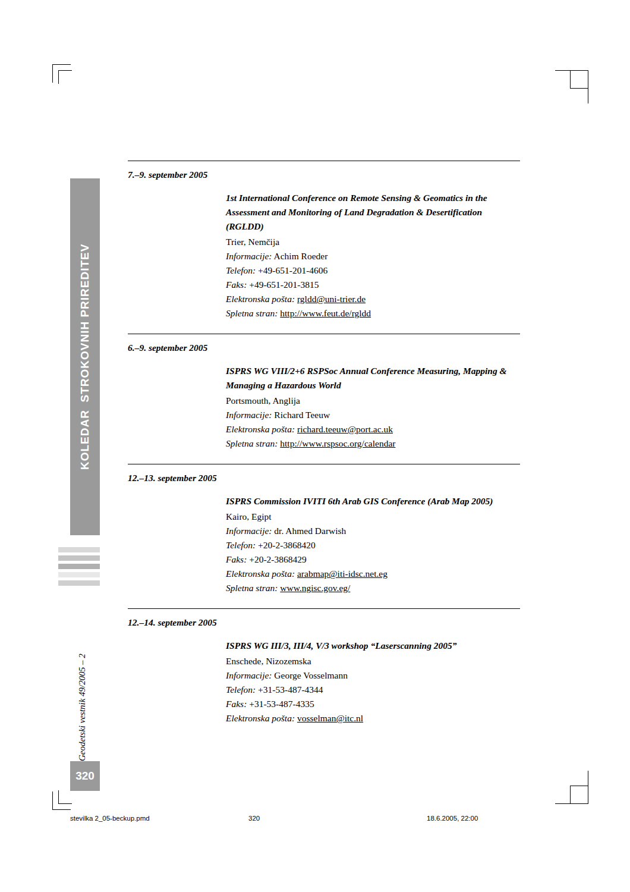KOLEDAR STROKOVNIH PRIREDITEV
Geodetski vestnik 49/2005 – 2
320
7.–9. september 2005
1st International Conference on Remote Sensing & Geomatics in the Assessment and Monitoring of Land Degradation & Desertification (RGLDD)
Trier, Nemčija
Informacije: Achim Roeder
Telefon: +49-651-201-4606
Faks: +49-651-201-3815
Elektronska pošta: rgldd@uni-trier.de
Spletna stran: http://www.feut.de/rgldd
6.–9. september 2005
ISPRS WG VIII/2+6 RSPSoc Annual Conference Measuring, Mapping & Managing a Hazardous World
Portsmouth, Anglija
Informacije: Richard Teeuw
Elektronska pošta: richard.teeuw@port.ac.uk
Spletna stran: http://www.rspsoc.org/calendar
12.–13. september 2005
ISPRS Commission IVITI 6th Arab GIS Conference (Arab Map 2005)
Kairo, Egipt
Informacije: dr. Ahmed Darwish
Telefon: +20-2-3868420
Faks: +20-2-3868429
Elektronska pošta: arabmap@iti-idsc.net.eg
Spletna stran: www.ngisc.gov.eg/
12.–14. september 2005
ISPRS WG III/3, III/4, V/3 workshop “Laserscanning 2005”
Enschede, Nizozemska
Informacije: George Vosselmann
Telefon: +31-53-487-4344
Faks: +31-53-487-4335
Elektronska pošta: vosselman@itc.nl
stevilka 2_05-beckup.pmd
320
18.6.2005, 22:00